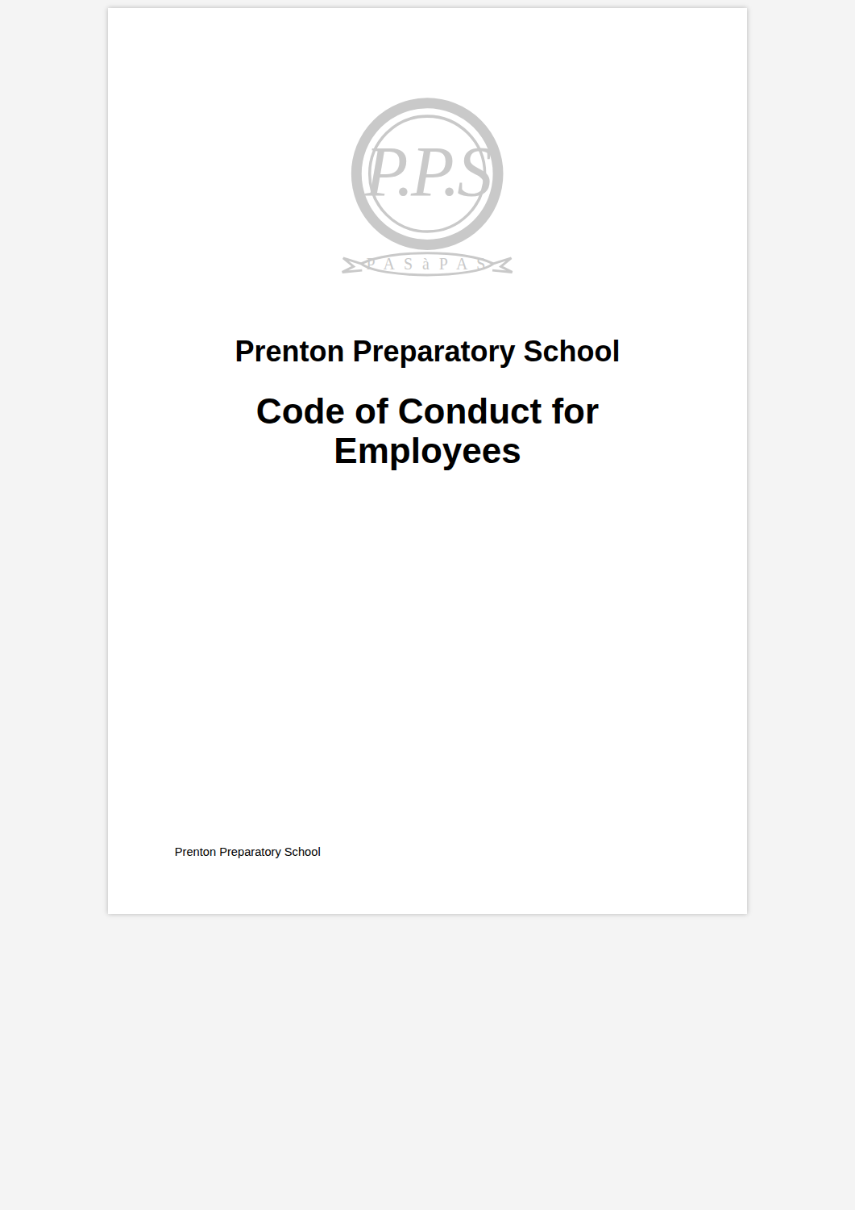P.P.S P A S à P A S
Prenton Preparatory School
Code of Conduct for Employees
Prenton Preparatory School